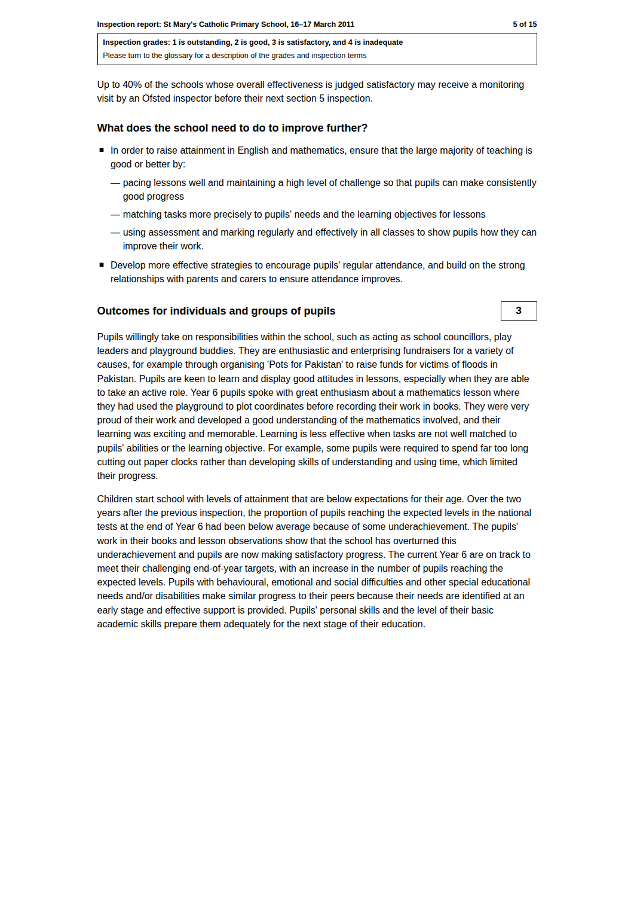Inspection report: St Mary's Catholic Primary School, 16–17 March 2011 5 of 15
Inspection grades: 1 is outstanding, 2 is good, 3 is satisfactory, and 4 is inadequate
Please turn to the glossary for a description of the grades and inspection terms
Up to 40% of the schools whose overall effectiveness is judged satisfactory may receive a monitoring visit by an Ofsted inspector before their next section 5 inspection.
What does the school need to do to improve further?
In order to raise attainment in English and mathematics, ensure that the large majority of teaching is good or better by:
pacing lessons well and maintaining a high level of challenge so that pupils can make consistently good progress
matching tasks more precisely to pupils' needs and the learning objectives for lessons
using assessment and marking regularly and effectively in all classes to show pupils how they can improve their work.
Develop more effective strategies to encourage pupils' regular attendance, and build on the strong relationships with parents and carers to ensure attendance improves.
Outcomes for individuals and groups of pupils
3
Pupils willingly take on responsibilities within the school, such as acting as school councillors, play leaders and playground buddies. They are enthusiastic and enterprising fundraisers for a variety of causes, for example through organising 'Pots for Pakistan' to raise funds for victims of floods in Pakistan. Pupils are keen to learn and display good attitudes in lessons, especially when they are able to take an active role. Year 6 pupils spoke with great enthusiasm about a mathematics lesson where they had used the playground to plot coordinates before recording their work in books. They were very proud of their work and developed a good understanding of the mathematics involved, and their learning was exciting and memorable. Learning is less effective when tasks are not well matched to pupils' abilities or the learning objective. For example, some pupils were required to spend far too long cutting out paper clocks rather than developing skills of understanding and using time, which limited their progress.
Children start school with levels of attainment that are below expectations for their age. Over the two years after the previous inspection, the proportion of pupils reaching the expected levels in the national tests at the end of Year 6 had been below average because of some underachievement. The pupils' work in their books and lesson observations show that the school has overturned this underachievement and pupils are now making satisfactory progress. The current Year 6 are on track to meet their challenging end-of-year targets, with an increase in the number of pupils reaching the expected levels. Pupils with behavioural, emotional and social difficulties and other special educational needs and/or disabilities make similar progress to their peers because their needs are identified at an early stage and effective support is provided. Pupils' personal skills and the level of their basic academic skills prepare them adequately for the next stage of their education.